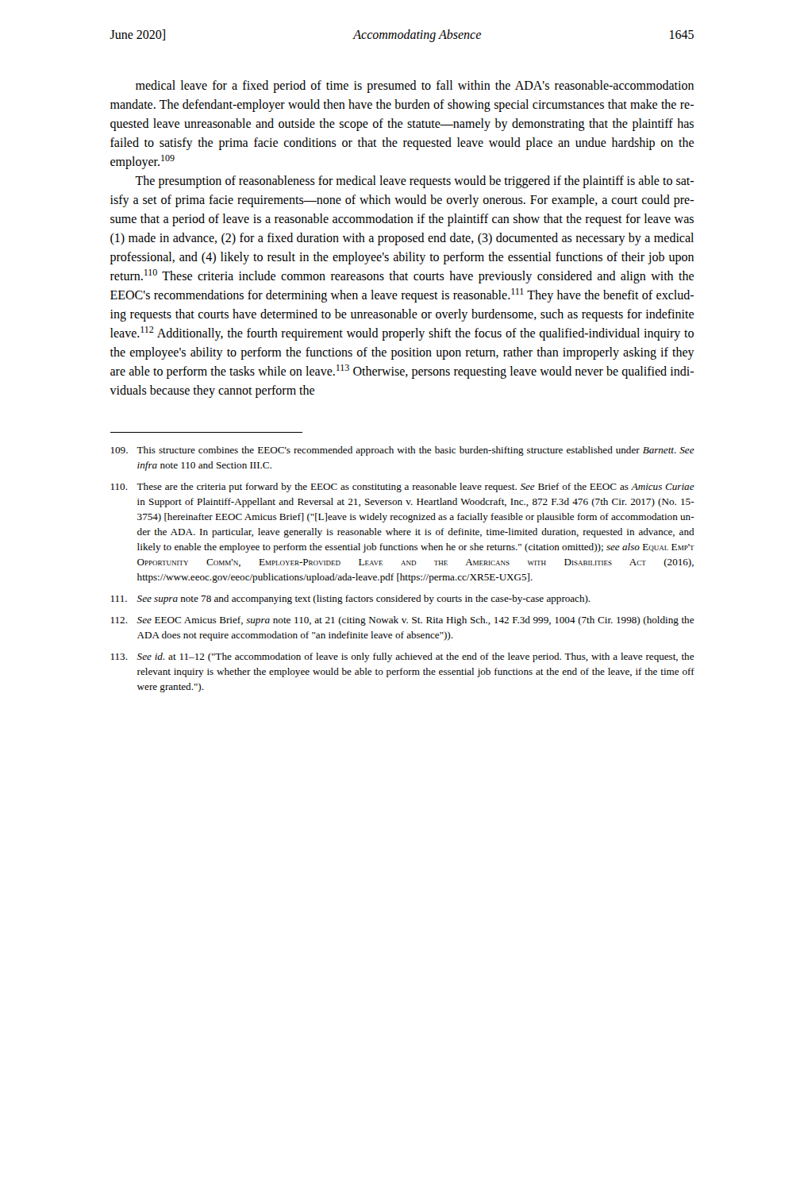June 2020] Accommodating Absence 1645
medical leave for a fixed period of time is presumed to fall within the ADA's reasonable-accommodation mandate. The defendant-employer would then have the burden of showing special circumstances that make the requested leave unreasonable and outside the scope of the statute—namely by demonstrating that the plaintiff has failed to satisfy the prima facie conditions or that the requested leave would place an undue hardship on the employer.109
The presumption of reasonableness for medical leave requests would be triggered if the plaintiff is able to satisfy a set of prima facie requirements—none of which would be overly onerous. For example, a court could presume that a period of leave is a reasonable accommodation if the plaintiff can show that the request for leave was (1) made in advance, (2) for a fixed duration with a proposed end date, (3) documented as necessary by a medical professional, and (4) likely to result in the employee's ability to perform the essential functions of their job upon return.110 These criteria include common reareasons that courts have previously considered and align with the EEOC's recommendations for determining when a leave request is reasonable.111 They have the benefit of excluding requests that courts have determined to be unreasonable or overly burdensome, such as requests for indefinite leave.112 Additionally, the fourth requirement would properly shift the focus of the qualified-individual inquiry to the employee's ability to perform the functions of the position upon return, rather than improperly asking if they are able to perform the tasks while on leave.113 Otherwise, persons requesting leave would never be qualified individuals because they cannot perform the
109. This structure combines the EEOC's recommended approach with the basic burden-shifting structure established under Barnett. See infra note 110 and Section III.C.
110. These are the criteria put forward by the EEOC as constituting a reasonable leave request. See Brief of the EEOC as Amicus Curiae in Support of Plaintiff-Appellant and Reversal at 21, Severson v. Heartland Woodcraft, Inc., 872 F.3d 476 (7th Cir. 2017) (No. 15-3754) [hereinafter EEOC Amicus Brief] ("[L]eave is widely recognized as a facially feasible or plausible form of accommodation under the ADA. In particular, leave generally is reasonable where it is of definite, time-limited duration, requested in advance, and likely to enable the employee to perform the essential job functions when he or she returns." (citation omitted)); see also Equal Emp't Opportunity Comm'n, Employer-Provided Leave and the Americans with Disabilities Act (2016), https://www.eeoc.gov/eeoc/publications/upload/ada-leave.pdf [https://perma.cc/XR5E-UXG5].
111. See supra note 78 and accompanying text (listing factors considered by courts in the case-by-case approach).
112. See EEOC Amicus Brief, supra note 110, at 21 (citing Nowak v. St. Rita High Sch., 142 F.3d 999, 1004 (7th Cir. 1998) (holding the ADA does not require accommodation of "an indefinite leave of absence")).
113. See id. at 11–12 ("The accommodation of leave is only fully achieved at the end of the leave period. Thus, with a leave request, the relevant inquiry is whether the employee would be able to perform the essential job functions at the end of the leave, if the time off were granted.").